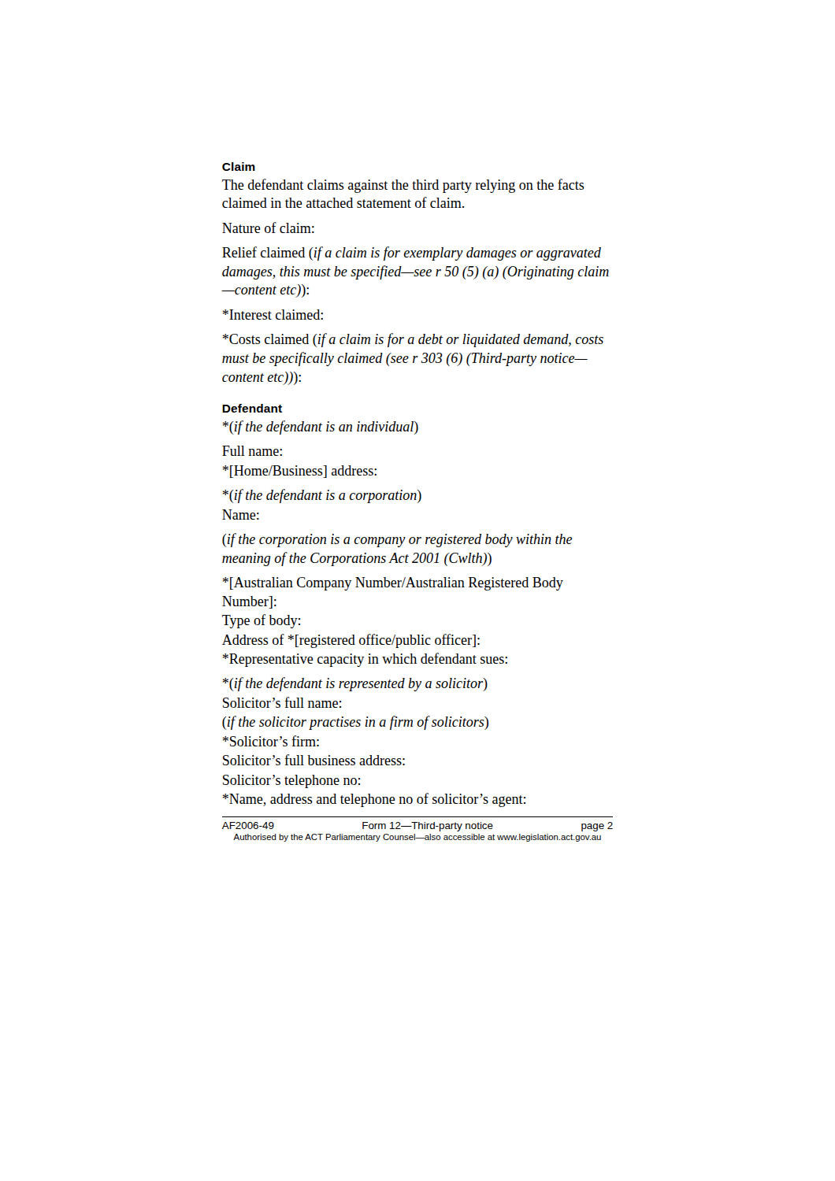Claim
The defendant claims against the third party relying on the facts claimed in the attached statement of claim.
Nature of claim:
Relief claimed (if a claim is for exemplary damages or aggravated damages, this must be specified—see r 50 (5) (a) (Originating claim—content etc)):
*Interest claimed:
*Costs claimed (if a claim is for a debt or liquidated demand, costs must be specifically claimed (see r 303 (6) (Third-party notice—content etc))):
Defendant
*(if the defendant is an individual)
Full name:
*[Home/Business] address:
*(if the defendant is a corporation)
Name:
(if the corporation is a company or registered body within the meaning of the Corporations Act 2001 (Cwlth))
*[Australian Company Number/Australian Registered Body Number]:
Type of body:
Address of *[registered office/public officer]:
*Representative capacity in which defendant sues:
*(if the defendant is represented by a solicitor)
Solicitor’s full name:
(if the solicitor practises in a firm of solicitors)
*Solicitor’s firm:
Solicitor’s full business address:
Solicitor’s telephone no:
*Name, address and telephone no of solicitor’s agent:
AF2006-49
Form 12—Third-party notice
page 2
Authorised by the ACT Parliamentary Counsel—also accessible at www.legislation.act.gov.au